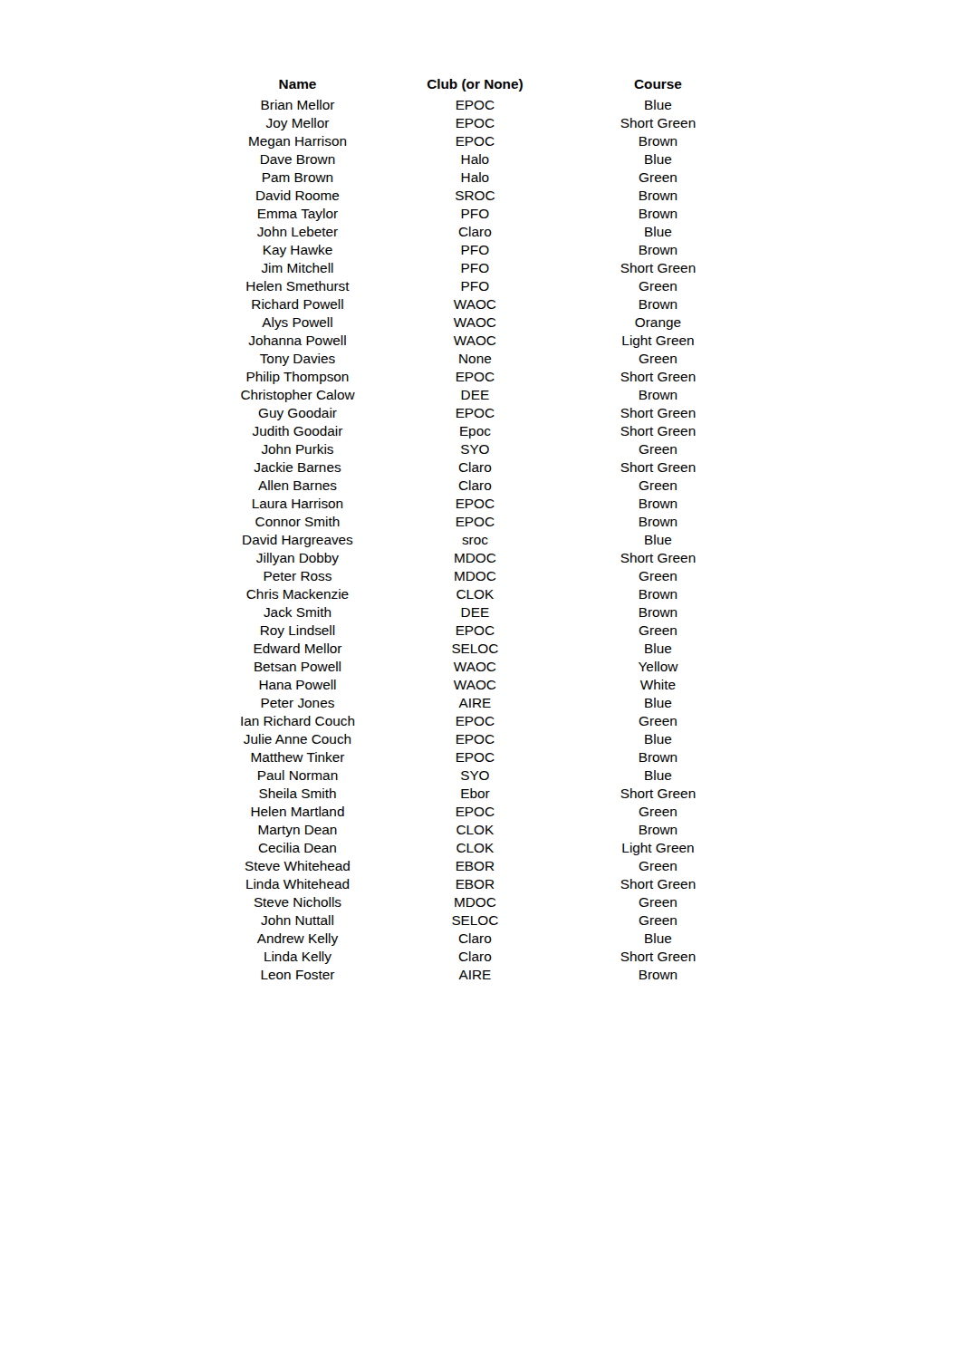| Name | Club (or None) | Course |
| --- | --- | --- |
| Brian Mellor | EPOC | Blue |
| Joy Mellor | EPOC | Short Green |
| Megan Harrison | EPOC | Brown |
| Dave Brown | Halo | Blue |
| Pam Brown | Halo | Green |
| David Roome | SROC | Brown |
| Emma Taylor | PFO | Brown |
| John Lebeter | Claro | Blue |
| Kay Hawke | PFO | Brown |
| Jim Mitchell | PFO | Short Green |
| Helen Smethurst | PFO | Green |
| Richard Powell | WAOC | Brown |
| Alys Powell | WAOC | Orange |
| Johanna Powell | WAOC | Light Green |
| Tony Davies | None | Green |
| Philip Thompson | EPOC | Short Green |
| Christopher Calow | DEE | Brown |
| Guy Goodair | EPOC | Short Green |
| Judith Goodair | Epoc | Short Green |
| John Purkis | SYO | Green |
| Jackie Barnes | Claro | Short Green |
| Allen Barnes | Claro | Green |
| Laura Harrison | EPOC | Brown |
| Connor Smith | EPOC | Brown |
| David Hargreaves | sroc | Blue |
| Jillyan Dobby | MDOC | Short Green |
| Peter Ross | MDOC | Green |
| Chris Mackenzie | CLOK | Brown |
| Jack Smith | DEE | Brown |
| Roy Lindsell | EPOC | Green |
| Edward Mellor | SELOC | Blue |
| Betsan Powell | WAOC | Yellow |
| Hana Powell | WAOC | White |
| Peter Jones | AIRE | Blue |
| Ian Richard Couch | EPOC | Green |
| Julie Anne Couch | EPOC | Blue |
| Matthew Tinker | EPOC | Brown |
| Paul Norman | SYO | Blue |
| Sheila Smith | Ebor | Short Green |
| Helen Martland | EPOC | Green |
| Martyn Dean | CLOK | Brown |
| Cecilia Dean | CLOK | Light Green |
| Steve Whitehead | EBOR | Green |
| Linda Whitehead | EBOR | Short Green |
| Steve Nicholls | MDOC | Green |
| John Nuttall | SELOC | Green |
| Andrew Kelly | Claro | Blue |
| Linda Kelly | Claro | Short Green |
| Leon Foster | AIRE | Brown |